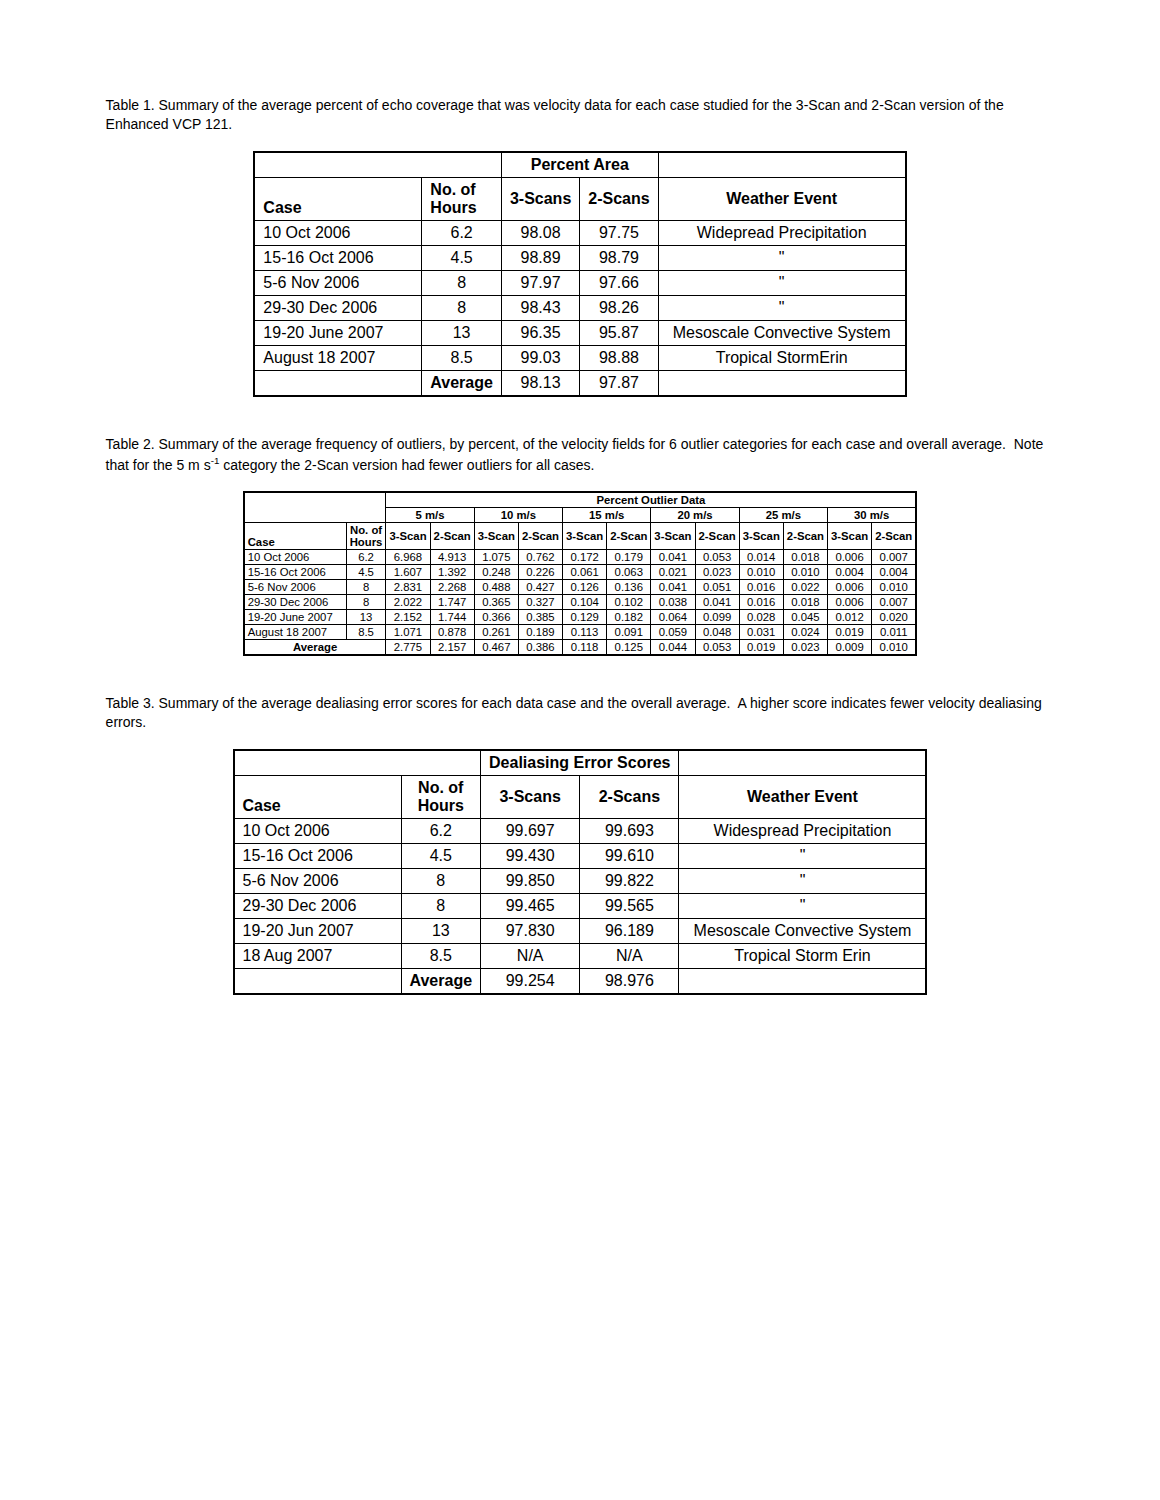Table 1. Summary of the average percent of echo coverage that was velocity data for each case studied for the 3-Scan and 2-Scan version of the Enhanced VCP 121.
| | | Percent Area | |
| Case | No. of Hours | 3-Scans | 2-Scans | Weather Event |
| 10 Oct 2006 | 6.2 | 98.08 | 97.75 | Widepread Precipitation |
| 15-16 Oct 2006 | 4.5 | 98.89 | 98.79 | " |
| 5-6 Nov 2006 | 8 | 97.97 | 97.66 | " |
| 29-30 Dec 2006 | 8 | 98.43 | 98.26 | " |
| 19-20 June 2007 | 13 | 96.35 | 95.87 | Mesoscale Convective System |
| August 18 2007 | 8.5 | 99.03 | 98.88 | Tropical StormErin |
| | Average | 98.13 | 97.87 | |
Table 2. Summary of the average frequency of outliers, by percent, of the velocity fields for 6 outlier categories for each case and overall average. Note that for the 5 m s-1 category the 2-Scan version had fewer outliers for all cases.
| | | Percent Outlier Data |
| | | 5 m/s | 10 m/s | 15 m/s | 20 m/s | 25 m/s | 30 m/s |
| Case | No. of Hours | 3-Scan | 2-Scan | 3-Scan | 2-Scan | 3-Scan | 2-Scan | 3-Scan | 2-Scan | 3-Scan | 2-Scan | 3-Scan | 2-Scan |
| 10 Oct 2006 | 6.2 | 6.968 | 4.913 | 1.075 | 0.762 | 0.172 | 0.179 | 0.041 | 0.053 | 0.014 | 0.018 | 0.006 | 0.007 |
| 15-16 Oct 2006 | 4.5 | 1.607 | 1.392 | 0.248 | 0.226 | 0.061 | 0.063 | 0.021 | 0.023 | 0.010 | 0.010 | 0.004 | 0.004 |
| 5-6 Nov 2006 | 8 | 2.831 | 2.268 | 0.488 | 0.427 | 0.126 | 0.136 | 0.041 | 0.051 | 0.016 | 0.022 | 0.006 | 0.010 |
| 29-30 Dec 2006 | 8 | 2.022 | 1.747 | 0.365 | 0.327 | 0.104 | 0.102 | 0.038 | 0.041 | 0.016 | 0.018 | 0.006 | 0.007 |
| 19-20 June 2007 | 13 | 2.152 | 1.744 | 0.366 | 0.385 | 0.129 | 0.182 | 0.064 | 0.099 | 0.028 | 0.045 | 0.012 | 0.020 |
| August 18 2007 | 8.5 | 1.071 | 0.878 | 0.261 | 0.189 | 0.113 | 0.091 | 0.059 | 0.048 | 0.031 | 0.024 | 0.019 | 0.011 |
| Average | 2.775 | 2.157 | 0.467 | 0.386 | 0.118 | 0.125 | 0.044 | 0.053 | 0.019 | 0.023 | 0.009 | 0.010 |
Table 3. Summary of the average dealiasing error scores for each data case and the overall average. A higher score indicates fewer velocity dealiasing errors.
| | | Dealiasing Error Scores | |
| Case | No. of Hours | 3-Scans | 2-Scans | Weather Event |
| 10 Oct 2006 | 6.2 | 99.697 | 99.693 | Widespread Precipitation |
| 15-16 Oct 2006 | 4.5 | 99.430 | 99.610 | " |
| 5-6 Nov 2006 | 8 | 99.850 | 99.822 | " |
| 29-30 Dec 2006 | 8 | 99.465 | 99.565 | " |
| 19-20 Jun 2007 | 13 | 97.830 | 96.189 | Mesoscale Convective System |
| 18 Aug 2007 | 8.5 | N/A | N/A | Tropical Storm Erin |
| | Average | 99.254 | 98.976 | |